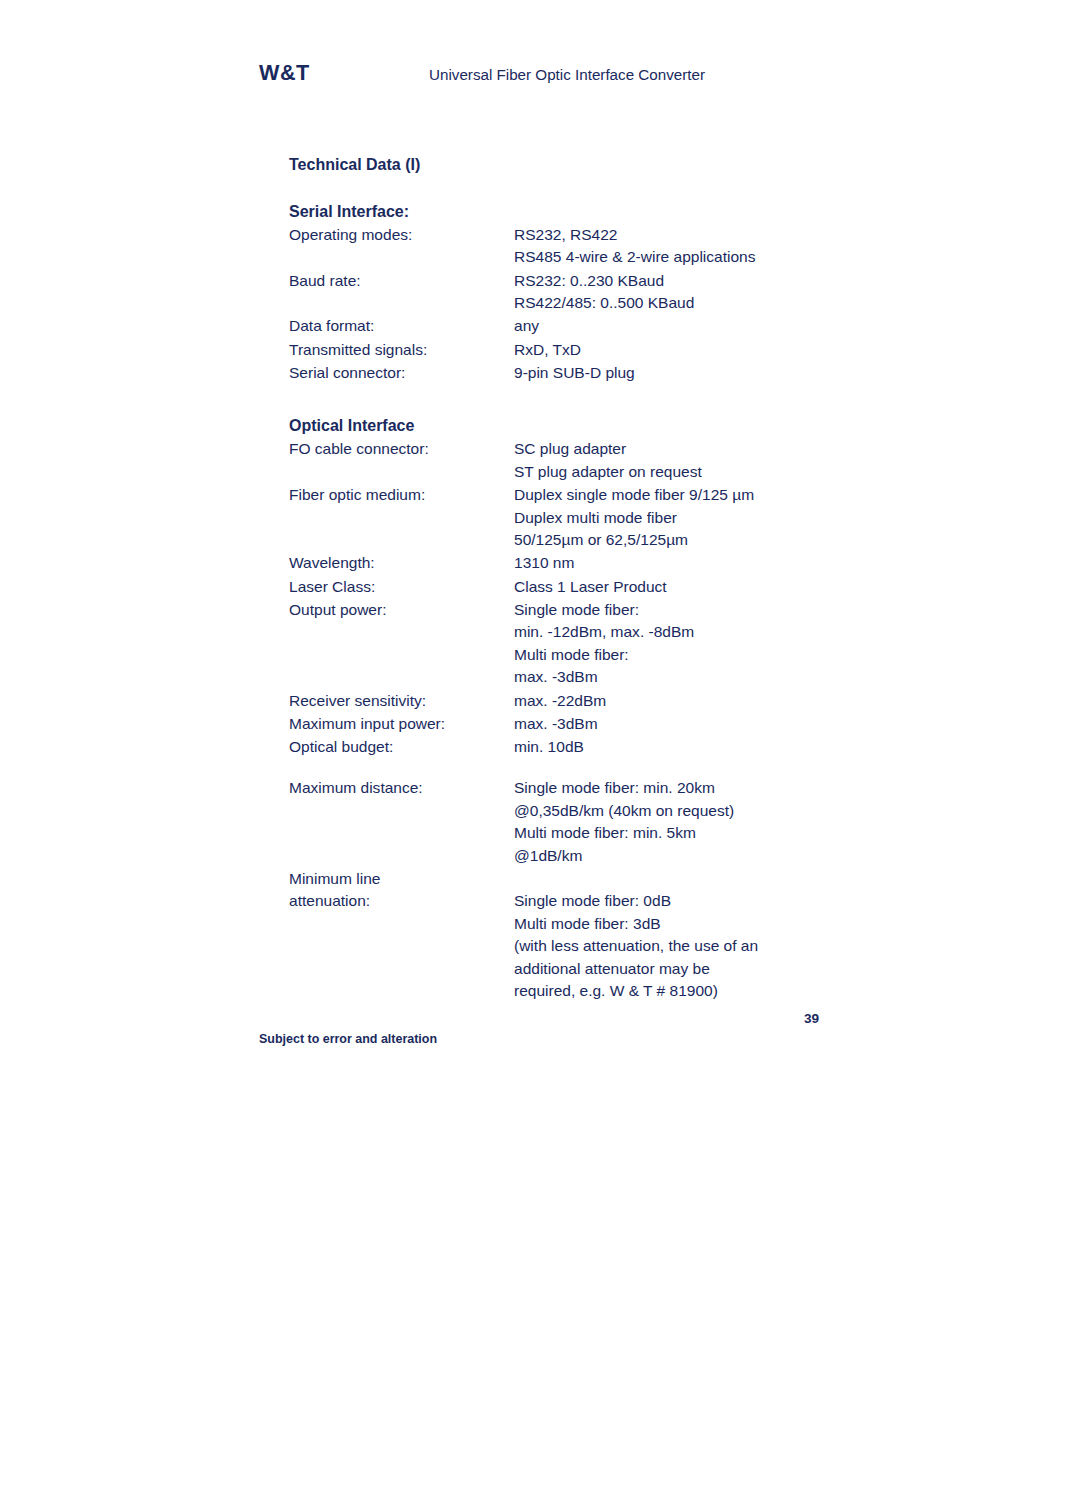W&T
Universal Fiber Optic Interface Converter
Technical Data (I)
Serial Interface:
| Operating modes: | RS232, RS422 RS485 4-wire & 2-wire applications |
| Baud rate: | RS232: 0..230 KBaud RS422/485: 0..500 KBaud |
| Data format: | any |
| Transmitted signals: | RxD, TxD |
| Serial connector: | 9-pin SUB-D plug |
Optical Interface
| FO cable connector: | SC plug adapter ST plug adapter on request |
| Fiber optic medium: | Duplex single mode fiber 9/125 µm Duplex multi mode fiber 50/125µm or 62,5/125µm |
| Wavelength: | 1310 nm |
| Laser Class: | Class 1 Laser Product |
| Output power: | Single mode fiber: min. -12dBm, max. -8dBm Multi mode fiber: max. -3dBm |
| Receiver sensitivity: | max. -22dBm |
| Maximum input power: | max. -3dBm |
| Optical budget: | min. 10dB |
| Maximum distance: | Single mode fiber: min. 20km @0,35dB/km (40km on request) Multi mode fiber: min. 5km @1dB/km |
| Minimum line attenuation: | Single mode fiber: 0dB Multi mode fiber: 3dB (with less attenuation, the use of an additional attenuator may be required, e.g. W & T # 81900) |
39
Subject to error and alteration